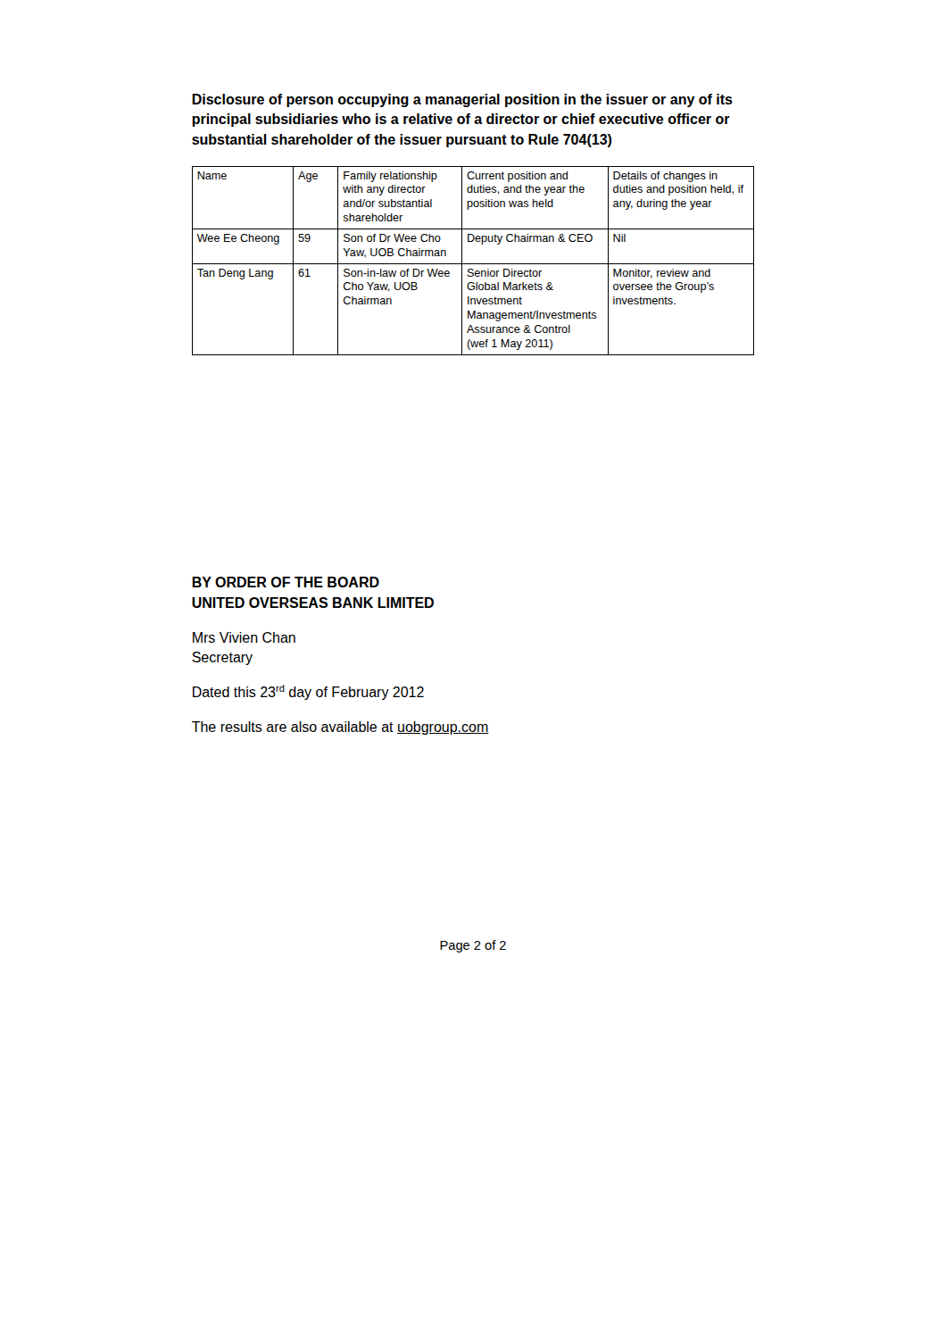Disclosure of person occupying a managerial position in the issuer or any of its principal subsidiaries who is a relative of a director or chief executive officer or substantial shareholder of the issuer pursuant to Rule 704(13)
| Name | Age | Family relationship with any director and/or substantial shareholder | Current position and duties, and the year the position was held | Details of changes in duties and position held, if any, during the year |
| Wee Ee Cheong | 59 | Son of Dr Wee Cho Yaw, UOB Chairman | Deputy Chairman & CEO | Nil |
| Tan Deng Lang | 61 | Son-in-law of Dr Wee Cho Yaw, UOB Chairman | Senior Director Global Markets & Investment Management/Investments Assurance & Control (wef 1 May 2011) | Monitor, review and oversee the Group’s investments. |
BY ORDER OF THE BOARD
UNITED OVERSEAS BANK LIMITED
Mrs Vivien Chan
Secretary
Dated this 23rd day of February 2012
The results are also available at uobgroup.com
Page 2 of 2